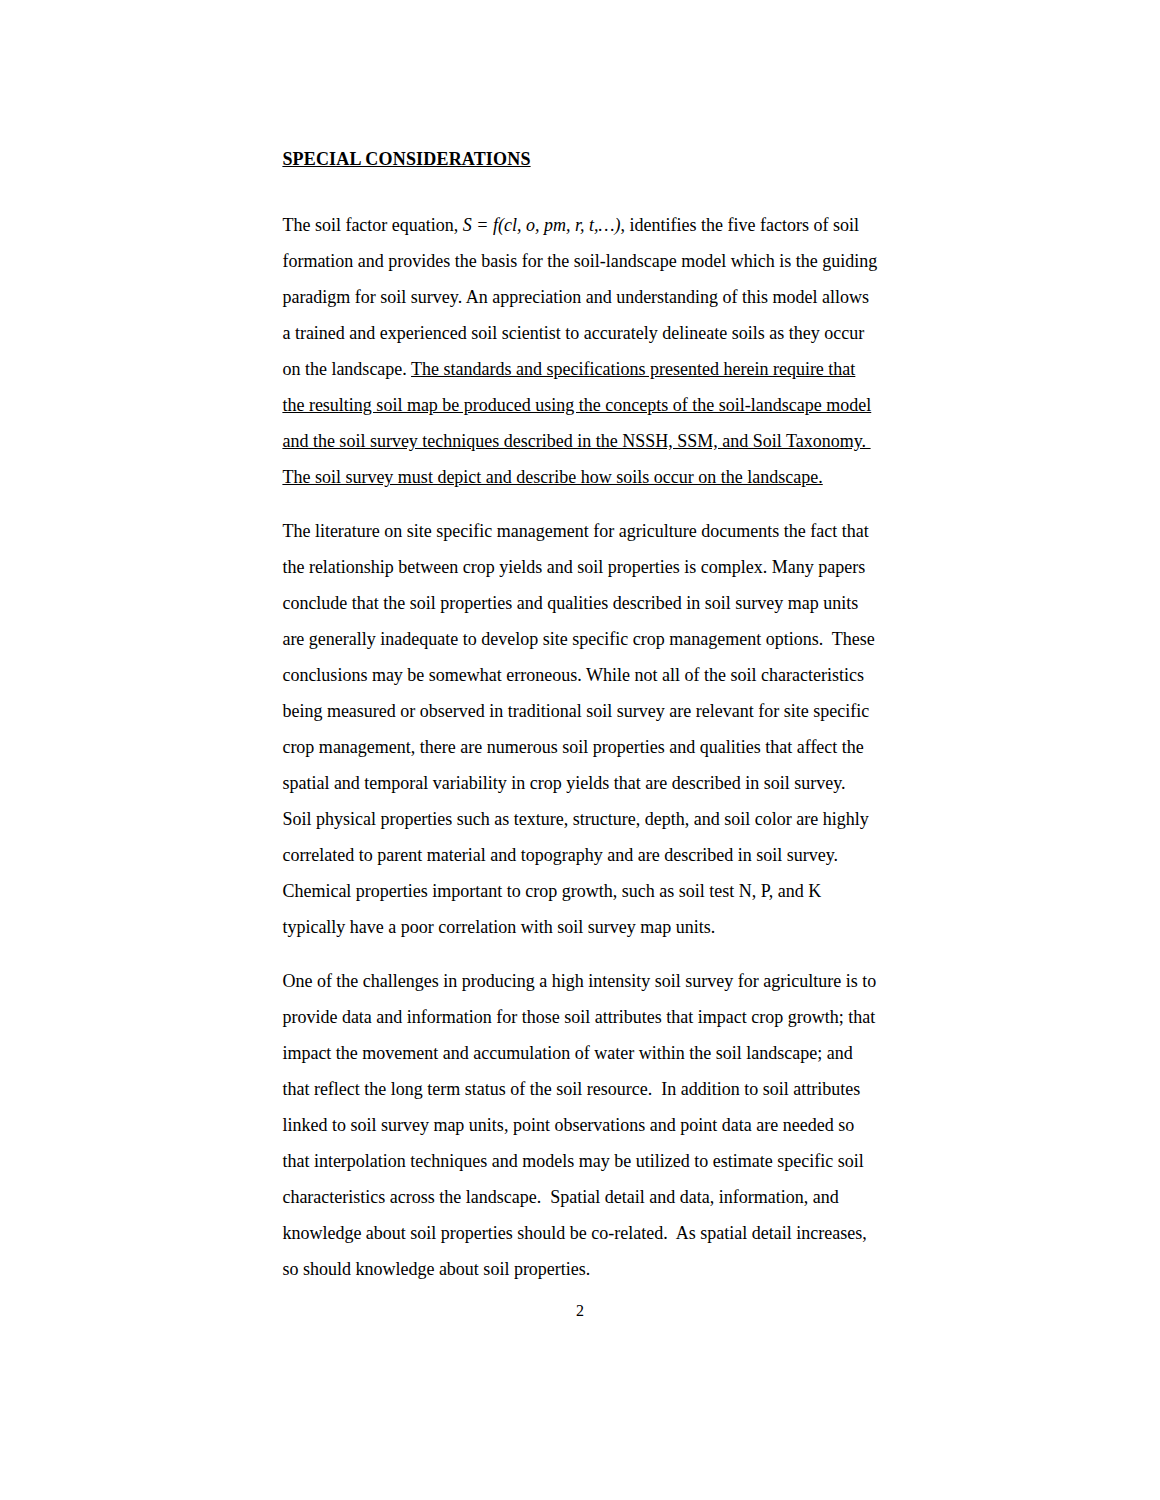SPECIAL CONSIDERATIONS
The soil factor equation, S = f(cl, o, pm, r, t,…), identifies the five factors of soil formation and provides the basis for the soil-landscape model which is the guiding paradigm for soil survey. An appreciation and understanding of this model allows a trained and experienced soil scientist to accurately delineate soils as they occur on the landscape. The standards and specifications presented herein require that the resulting soil map be produced using the concepts of the soil-landscape model and the soil survey techniques described in the NSSH, SSM, and Soil Taxonomy. The soil survey must depict and describe how soils occur on the landscape.
The literature on site specific management for agriculture documents the fact that the relationship between crop yields and soil properties is complex. Many papers conclude that the soil properties and qualities described in soil survey map units are generally inadequate to develop site specific crop management options. These conclusions may be somewhat erroneous. While not all of the soil characteristics being measured or observed in traditional soil survey are relevant for site specific crop management, there are numerous soil properties and qualities that affect the spatial and temporal variability in crop yields that are described in soil survey. Soil physical properties such as texture, structure, depth, and soil color are highly correlated to parent material and topography and are described in soil survey. Chemical properties important to crop growth, such as soil test N, P, and K typically have a poor correlation with soil survey map units.
One of the challenges in producing a high intensity soil survey for agriculture is to provide data and information for those soil attributes that impact crop growth; that impact the movement and accumulation of water within the soil landscape; and that reflect the long term status of the soil resource. In addition to soil attributes linked to soil survey map units, point observations and point data are needed so that interpolation techniques and models may be utilized to estimate specific soil characteristics across the landscape. Spatial detail and data, information, and knowledge about soil properties should be co-related. As spatial detail increases, so should knowledge about soil properties.
2